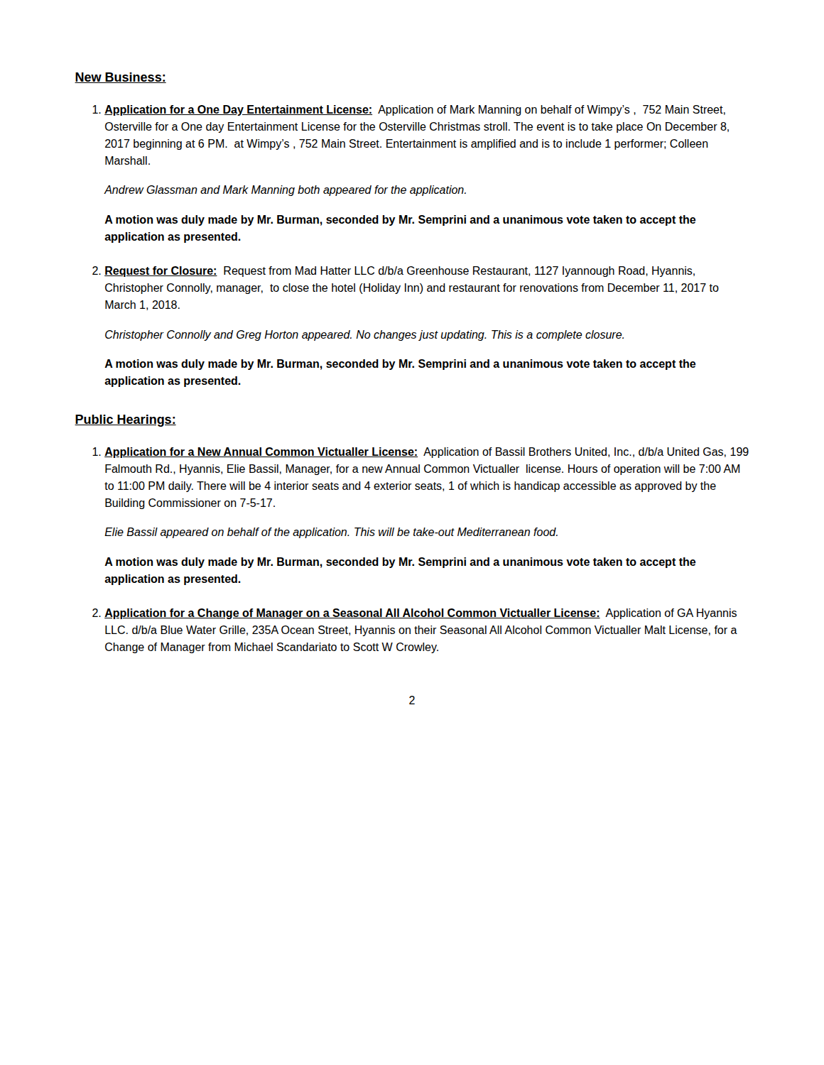New Business:
Application for a One Day Entertainment License: Application of Mark Manning on behalf of Wimpy’s , 752 Main Street, Osterville for a One day Entertainment License for the Osterville Christmas stroll. The event is to take place On December 8, 2017 beginning at 6 PM. at Wimpy’s , 752 Main Street. Entertainment is amplified and is to include 1 performer; Colleen Marshall.
Andrew Glassman and Mark Manning both appeared for the application.
A motion was duly made by Mr. Burman, seconded by Mr. Semprini and a unanimous vote taken to accept the application as presented.
Request for Closure: Request from Mad Hatter LLC d/b/a Greenhouse Restaurant, 1127 Iyannough Road, Hyannis, Christopher Connolly, manager, to close the hotel (Holiday Inn) and restaurant for renovations from December 11, 2017 to March 1, 2018.
Christopher Connolly and Greg Horton appeared. No changes just updating. This is a complete closure.
A motion was duly made by Mr. Burman, seconded by Mr. Semprini and a unanimous vote taken to accept the application as presented.
Public Hearings:
Application for a New Annual Common Victualler License: Application of Bassil Brothers United, Inc., d/b/a United Gas, 199 Falmouth Rd., Hyannis, Elie Bassil, Manager, for a new Annual Common Victualler license. Hours of operation will be 7:00 AM to 11:00 PM daily. There will be 4 interior seats and 4 exterior seats, 1 of which is handicap accessible as approved by the Building Commissioner on 7-5-17.
Elie Bassil appeared on behalf of the application. This will be take-out Mediterranean food.
A motion was duly made by Mr. Burman, seconded by Mr. Semprini and a unanimous vote taken to accept the application as presented.
Application for a Change of Manager on a Seasonal All Alcohol Common Victualler License: Application of GA Hyannis LLC. d/b/a Blue Water Grille, 235A Ocean Street, Hyannis on their Seasonal All Alcohol Common Victualler Malt License, for a Change of Manager from Michael Scandariato to Scott W Crowley.
2